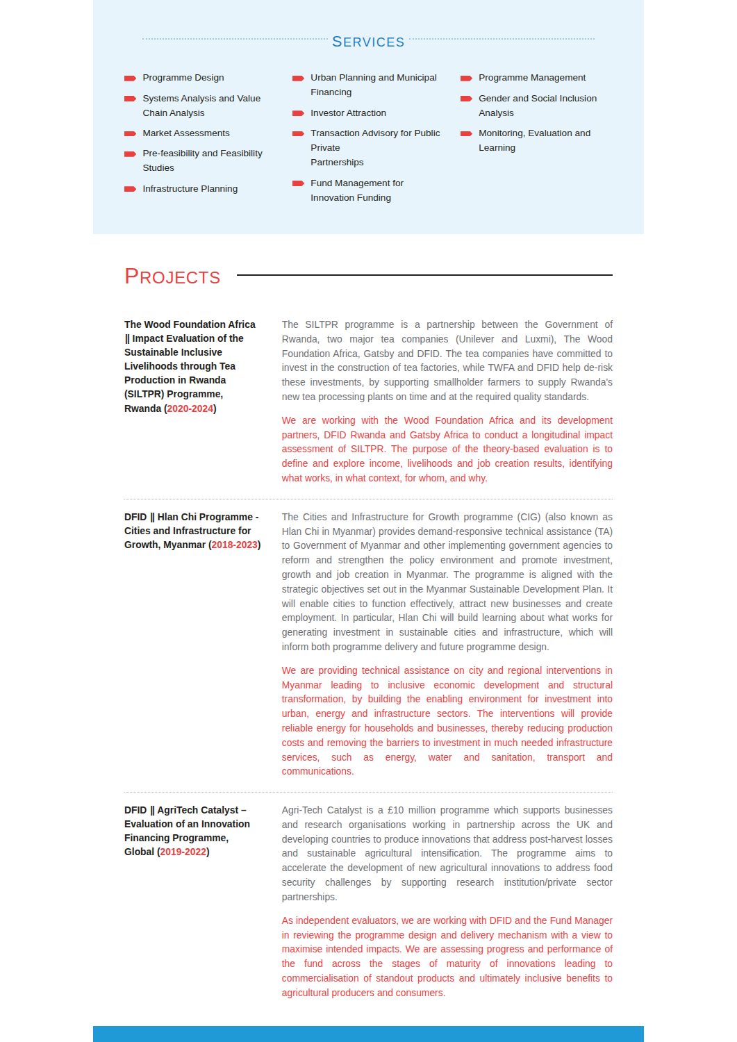Services
Programme Design
Systems Analysis and Value Chain Analysis
Market Assessments
Pre-feasibility and Feasibility Studies
Infrastructure Planning
Urban Planning and Municipal Financing
Investor Attraction
Transaction Advisory for Public PrivatePartnerships
Fund Management for Innovation Funding
Programme Management
Gender and Social Inclusion Analysis
Monitoring, Evaluation and Learning
Projects
The Wood Foundation Africa || Impact Evaluation of the Sustainable Inclusive Livelihoods through Tea Production in Rwanda (SILTPR) Programme, Rwanda (2020-2024)
The SILTPR programme is a partnership between the Government of Rwanda, two major tea companies (Unilever and Luxmi), The Wood Foundation Africa, Gatsby and DFID. The tea companies have committed to invest in the construction of tea factories, while TWFA and DFID help de-risk these investments, by supporting smallholder farmers to supply Rwanda's new tea processing plants on time and at the required quality standards.
We are working with the Wood Foundation Africa and its development partners, DFID Rwanda and Gatsby Africa to conduct a longitudinal impact assessment of SILTPR. The purpose of the theory-based evaluation is to define and explore income, livelihoods and job creation results, identifying what works, in what context, for whom, and why.
DFID || Hlan Chi Programme - Cities and Infrastructure for Growth, Myanmar (2018-2023)
The Cities and Infrastructure for Growth programme (CIG) (also known as Hlan Chi in Myanmar) provides demand-responsive technical assistance (TA) to Government of Myanmar and other implementing government agencies to reform and strengthen the policy environment and promote investment, growth and job creation in Myanmar. The programme is aligned with the strategic objectives set out in the Myanmar Sustainable Development Plan. It will enable cities to function effectively, attract new businesses and create employment. In particular, Hlan Chi will build learning about what works for generating investment in sustainable cities and infrastructure, which will inform both programme delivery and future programme design.
We are providing technical assistance on city and regional interventions in Myanmar leading to inclusive economic development and structural transformation, by building the enabling environment for investment into urban, energy and infrastructure sectors. The interventions will provide reliable energy for households and businesses, thereby reducing production costs and removing the barriers to investment in much needed infrastructure services, such as energy, water and sanitation, transport and communications.
DFID || AgriTech Catalyst – Evaluation of an Innovation Financing Programme, Global (2019-2022)
Agri-Tech Catalyst is a £10 million programme which supports businesses and research organisations working in partnership across the UK and developing countries to produce innovations that address post-harvest losses and sustainable agricultural intensification. The programme aims to accelerate the development of new agricultural innovations to address food security challenges by supporting research institution/private sector partnerships.
As independent evaluators, we are working with DFID and the Fund Manager in reviewing the programme design and delivery mechanism with a view to maximise intended impacts. We are assessing progress and performance of the fund across the stages of maturity of innovations leading to commercialisation of standout products and ultimately inclusive benefits to agricultural producers and consumers.